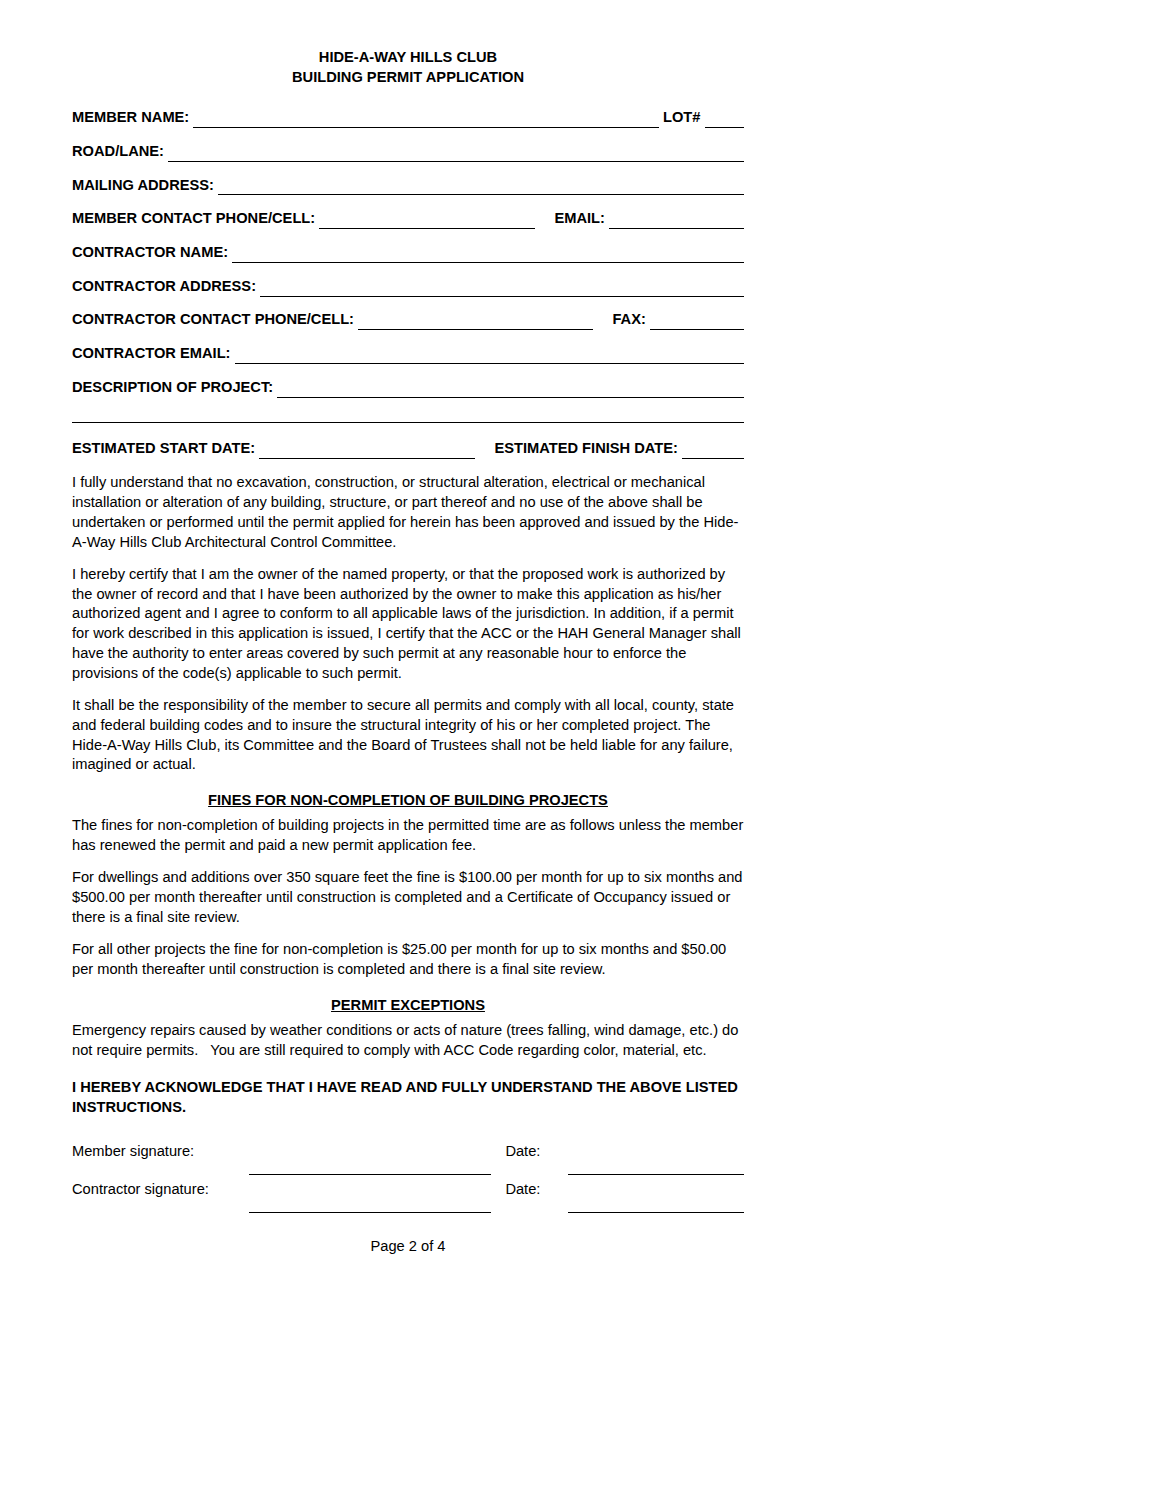HIDE-A-WAY HILLS CLUB BUILDING PERMIT APPLICATION
MEMBER NAME: LOT#
ROAD/LANE:
MAILING ADDRESS:
MEMBER CONTACT PHONE/CELL:
EMAIL:
CONTRACTOR NAME:
CONTRACTOR ADDRESS:
CONTRACTOR CONTACT PHONE/CELL:
FAX:
CONTRACTOR EMAIL:
DESCRIPTION OF PROJECT:
ESTIMATED START DATE:
ESTIMATED FINISH DATE:
I fully understand that no excavation, construction, or structural alteration, electrical or mechanical installation or alteration of any building, structure, or part thereof and no use of the above shall be undertaken or performed until the permit applied for herein has been approved and issued by the Hide-A-Way Hills Club Architectural Control Committee.
I hereby certify that I am the owner of the named property, or that the proposed work is authorized by the owner of record and that I have been authorized by the owner to make this application as his/her authorized agent and I agree to conform to all applicable laws of the jurisdiction. In addition, if a permit for work described in this application is issued, I certify that the ACC or the HAH General Manager shall have the authority to enter areas covered by such permit at any reasonable hour to enforce the provisions of the code(s) applicable to such permit.
It shall be the responsibility of the member to secure all permits and comply with all local, county, state and federal building codes and to insure the structural integrity of his or her completed project. The Hide-A-Way Hills Club, its Committee and the Board of Trustees shall not be held liable for any failure, imagined or actual.
FINES FOR NON-COMPLETION OF BUILDING PROJECTS
The fines for non-completion of building projects in the permitted time are as follows unless the member has renewed the permit and paid a new permit application fee.
For dwellings and additions over 350 square feet the fine is $100.00 per month for up to six months and $500.00 per month thereafter until construction is completed and a Certificate of Occupancy issued or there is a final site review.
For all other projects the fine for non-completion is $25.00 per month for up to six months and $50.00 per month thereafter until construction is completed and there is a final site review.
PERMIT EXCEPTIONS
Emergency repairs caused by weather conditions or acts of nature (trees falling, wind damage, etc.) do not require permits. You are still required to comply with ACC Code regarding color, material, etc.
I HEREBY ACKNOWLEDGE THAT I HAVE READ AND FULLY UNDERSTAND THE ABOVE LISTED INSTRUCTIONS.
| Member signature: | | Date: | |
| Contractor signature: | | Date: | |
Page 2 of 4